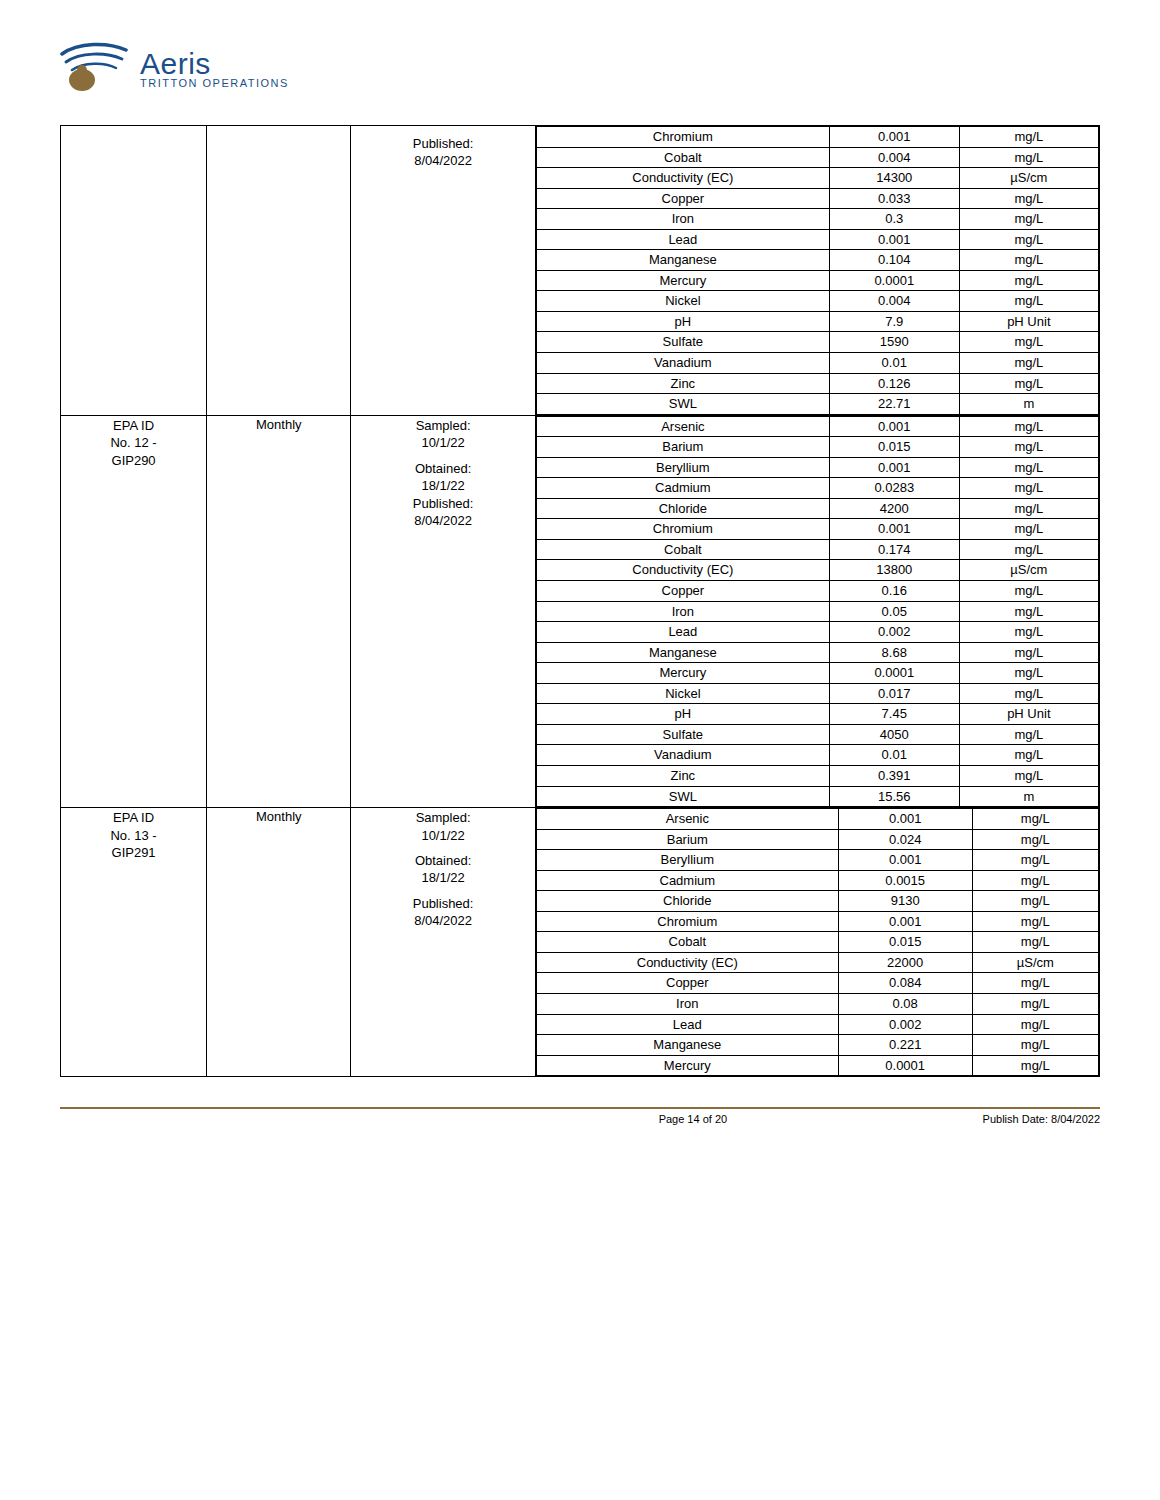Aeris
TRITTON OPERATIONS
| | | Published: 8/04/2022 | / Chromium / 0.001 / mg/L / / Cobalt / 0.004 / mg/L / / Conductivity (EC) / 14300 / µS/cm / / Copper / 0.033 / mg/L / / Iron / 0.3 / mg/L / / Lead / 0.001 / mg/L / / Manganese / 0.104 / mg/L / / Mercury / 0.0001 / mg/L / / Nickel / 0.004 / mg/L / / pH / 7.9 / pH Unit / / Sulfate / 1590 / mg/L / / Vanadium / 0.01 / mg/L / / Zinc / 0.126 / mg/L / / SWL / 22.71 / m / |
| EPA ID No. 12 - GIP290 | Monthly | Sampled: 10/1/22 Obtained: 18/1/22 Published: 8/04/2022 | / Arsenic / 0.001 / mg/L / / Barium / 0.015 / mg/L / / Beryllium / 0.001 / mg/L / / Cadmium / 0.0283 / mg/L / / Chloride / 4200 / mg/L / / Chromium / 0.001 / mg/L / / Cobalt / 0.174 / mg/L / / Conductivity (EC) / 13800 / µS/cm / / Copper / 0.16 / mg/L / / Iron / 0.05 / mg/L / / Lead / 0.002 / mg/L / / Manganese / 8.68 / mg/L / / Mercury / 0.0001 / mg/L / / Nickel / 0.017 / mg/L / / pH / 7.45 / pH Unit / / Sulfate / 4050 / mg/L / / Vanadium / 0.01 / mg/L / / Zinc / 0.391 / mg/L / / SWL / 15.56 / m / |
| EPA ID No. 13 - GIP291 | Monthly | Sampled: 10/1/22 Obtained: 18/1/22 Published: 8/04/2022 | / Arsenic / 0.001 / mg/L / / Barium / 0.024 / mg/L / / Beryllium / 0.001 / mg/L / / Cadmium / 0.0015 / mg/L / / Chloride / 9130 / mg/L / / Chromium / 0.001 / mg/L / / Cobalt / 0.015 / mg/L / / Conductivity (EC) / 22000 / µS/cm / / Copper / 0.084 / mg/L / / Iron / 0.08 / mg/L / / Lead / 0.002 / mg/L / / Manganese / 0.221 / mg/L / / Mercury / 0.0001 / mg/L / |
Page 14 of 20
Publish Date: 8/04/2022